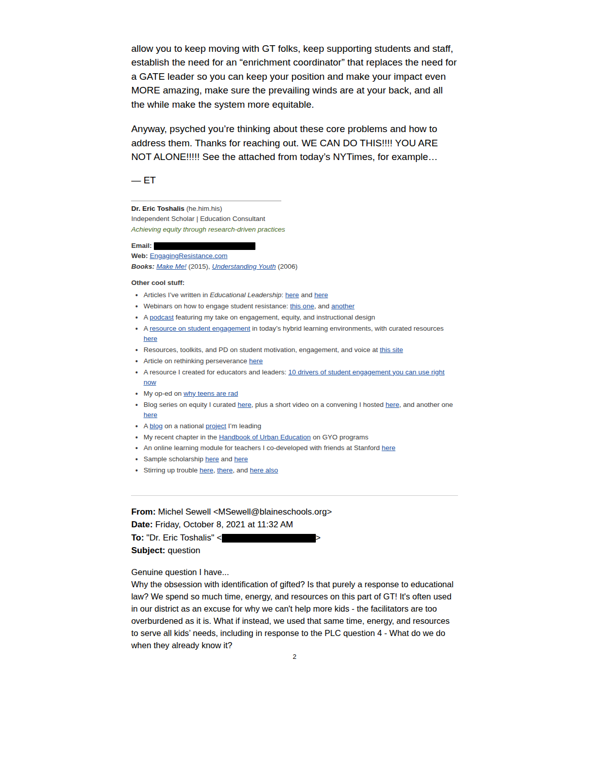allow you to keep moving with GT folks, keep supporting students and staff, establish the need for an “enrichment coordinator” that replaces the need for a GATE leader so you can keep your position and make your impact even MORE amazing, make sure the prevailing winds are at your back, and all the while make the system more equitable.
Anyway, psyched you’re thinking about these core problems and how to address them. Thanks for reaching out. WE CAN DO THIS!!!! YOU ARE NOT ALONE!!!!! See the attached from today’s NYTimes, for example…
— ET
Dr. Eric Toshalis (he.him.his)
Independent Scholar | Education Consultant
Achieving equity through research-driven practices
Email:
Web: EngagingResistance.com
Books: Make Me! (2015), Understanding Youth (2006)
Other cool stuff:
Articles I’ve written in Educational Leadership: here and here
Webinars on how to engage student resistance: this one, and another
A podcast featuring my take on engagement, equity, and instructional design
A resource on student engagement in today’s hybrid learning environments, with curated resources here
Resources, toolkits, and PD on student motivation, engagement, and voice at this site
Article on rethinking perseverance here
A resource I created for educators and leaders: 10 drivers of student engagement you can use right now
My op-ed on why teens are rad
Blog series on equity I curated here, plus a short video on a convening I hosted here, and another one here
A blog on a national project I’m leading
My recent chapter in the Handbook of Urban Education on GYO programs
An online learning module for teachers I co-developed with friends at Stanford here
Sample scholarship here and here
Stirring up trouble here, there, and here also
From: Michel Sewell <MSewell@blaineschools.org>
Date: Friday, October 8, 2021 at 11:32 AM
To: "Dr. Eric Toshalis" < >
Subject: question
Genuine question I have...
Why the obsession with identification of gifted? Is that purely a response to educational law? We spend so much time, energy, and resources on this part of GT! It's often used in our district as an excuse for why we can't help more kids - the facilitators are too overburdened as it is. What if instead, we used that same time, energy, and resources to serve all kids’ needs, including in response to the PLC question 4 - What do we do when they already know it?
2